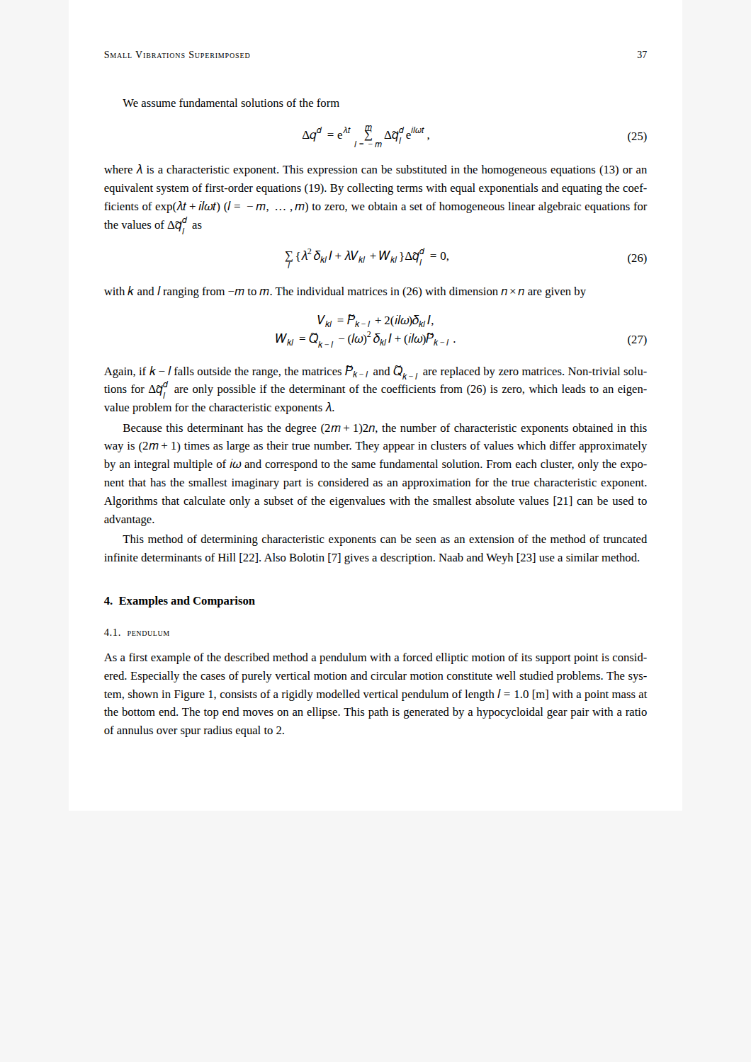Small Vibrations Superimposed 37
We assume fundamental solutions of the form
Δ qd = eλt ∑ l=−m m Δ q~ ld eilωt ,
(25)
where λ is a characteristic exponent. This expression can be substituted in the homogeneous equations (13) or an equivalent system of first-order equations (19). By collecting terms with equal exponentials and equating the coefficients of exp(λt+ilωt) (l=−m,…,m) to zero, we obtain a set of homogeneous linear algebraic equations for the values of Δq~ld as
∑l { λ2 δkl I + λ Vkl + Wkl } Δ q~ ld = 0 ,
(26)
with k and l ranging from −m to m. The individual matrices in (26) with dimension n×n are given by
Vkl = P~ k−l + 2 (ilω) δkl I ,
Wkl = Q~ k−l − (lω)2 δkl I + (ilω) P~ k−l .
(27)
Again, if k−l falls outside the range, the matrices P~k−l and Q~k−l are replaced by zero matrices. Non-trivial solutions for Δq~ld are only possible if the determinant of the coefficients from (26) is zero, which leads to an eigenvalue problem for the characteristic exponents λ.
Because this determinant has the degree (2m+1)2n, the number of characteristic exponents obtained in this way is (2m+1) times as large as their true number. They appear in clusters of values which differ approximately by an integral multiple of iω and correspond to the same fundamental solution. From each cluster, only the exponent that has the smallest imaginary part is considered as an approximation for the true characteristic exponent. Algorithms that calculate only a subset of the eigenvalues with the smallest absolute values [21] can be used to advantage.
This method of determining characteristic exponents can be seen as an extension of the method of truncated infinite determinants of Hill [22]. Also Bolotin [7] gives a description. Naab and Weyh [23] use a similar method.
4. Examples and Comparison
4.1. pendulum
As a first example of the described method a pendulum with a forced elliptic motion of its support point is considered. Especially the cases of purely vertical motion and circular motion constitute well studied problems. The system, shown in Figure 1, consists of a rigidly modelled vertical pendulum of length l=1.0 [m] with a point mass at the bottom end. The top end moves on an ellipse. This path is generated by a hypocycloidal gear pair with a ratio of annulus over spur radius equal to 2.